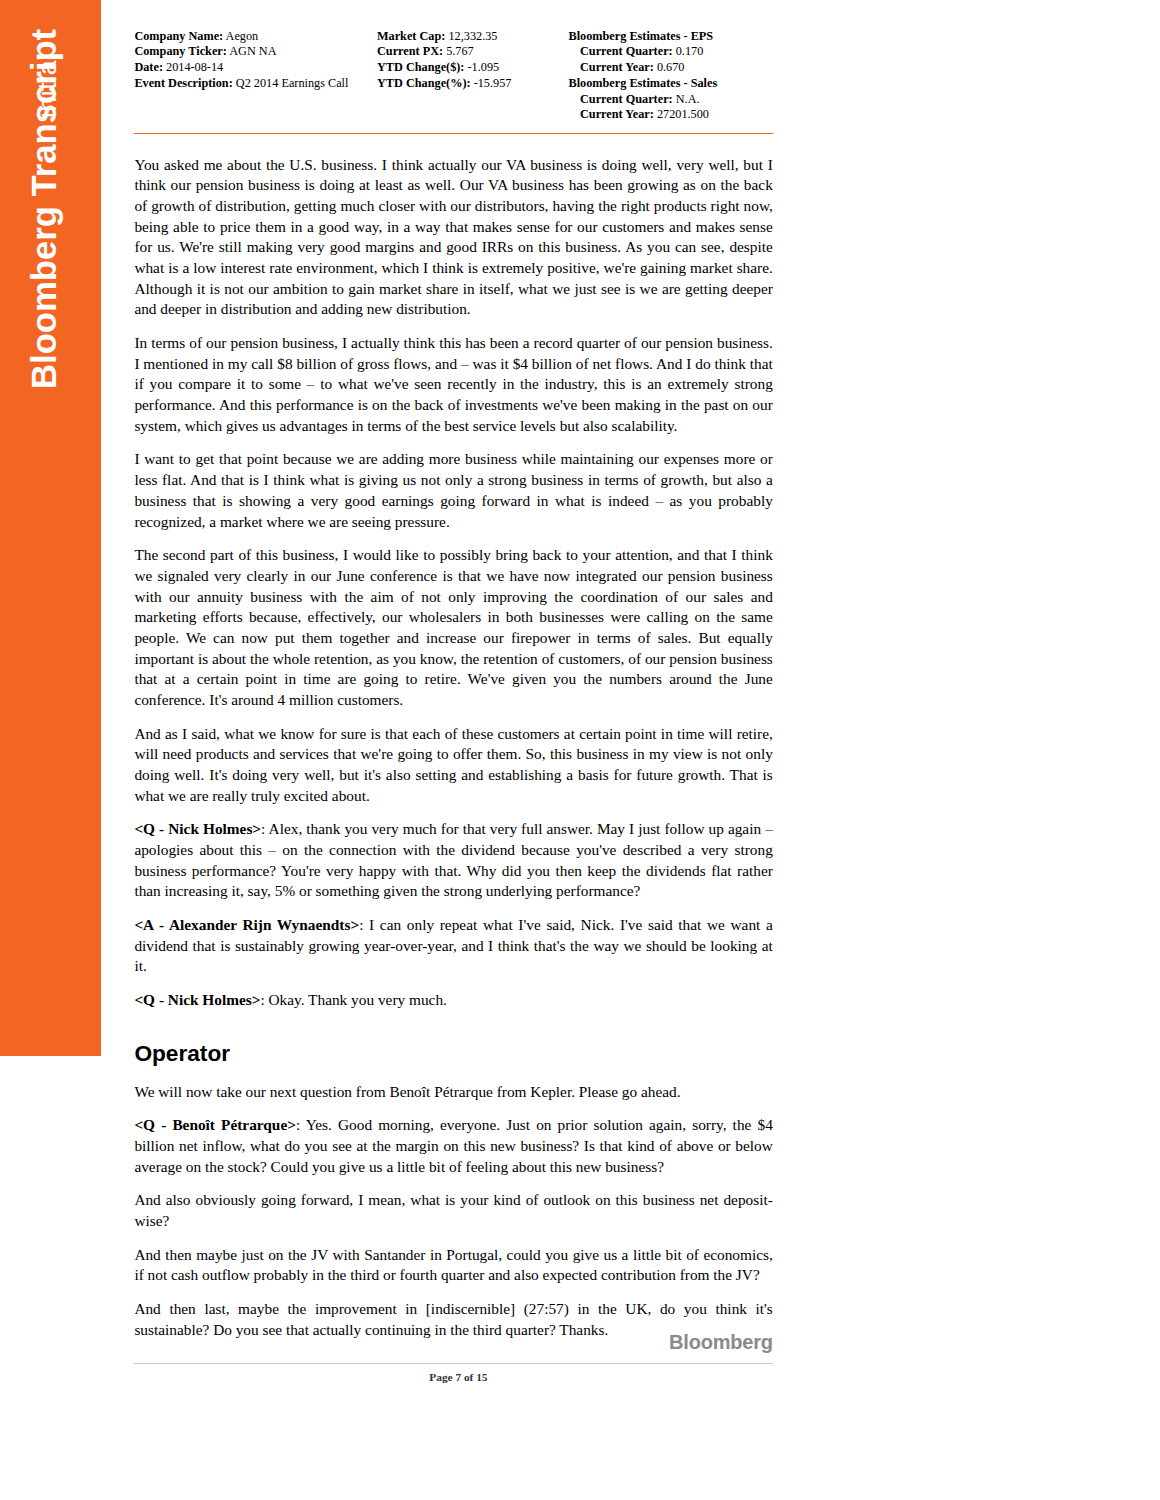initial
Bloomberg Transcript
| Company Name: Aegon | Market Cap: 12,332.35 | Bloomberg Estimates - EPS |
| Company Ticker: AGN NA | Current PX: 5.767 | Current Quarter: 0.170 |
| Date: 2014-08-14 | YTD Change($): -1.095 | Current Year: 0.670 |
| Event Description: Q2 2014 Earnings Call | YTD Change(%): -15.957 | Bloomberg Estimates - Sales |
| | | Current Quarter: N.A. |
| | | Current Year: 27201.500 |
You asked me about the U.S. business. I think actually our VA business is doing well, very well, but I think our pension business is doing at least as well. Our VA business has been growing as on the back of growth of distribution, getting much closer with our distributors, having the right products right now, being able to price them in a good way, in a way that makes sense for our customers and makes sense for us. We're still making very good margins and good IRRs on this business. As you can see, despite what is a low interest rate environment, which I think is extremely positive, we're gaining market share. Although it is not our ambition to gain market share in itself, what we just see is we are getting deeper and deeper in distribution and adding new distribution.
In terms of our pension business, I actually think this has been a record quarter of our pension business. I mentioned in my call $8 billion of gross flows, and – was it $4 billion of net flows. And I do think that if you compare it to some – to what we've seen recently in the industry, this is an extremely strong performance. And this performance is on the back of investments we've been making in the past on our system, which gives us advantages in terms of the best service levels but also scalability.
I want to get that point because we are adding more business while maintaining our expenses more or less flat. And that is I think what is giving us not only a strong business in terms of growth, but also a business that is showing a very good earnings going forward in what is indeed – as you probably recognized, a market where we are seeing pressure.
The second part of this business, I would like to possibly bring back to your attention, and that I think we signaled very clearly in our June conference is that we have now integrated our pension business with our annuity business with the aim of not only improving the coordination of our sales and marketing efforts because, effectively, our wholesalers in both businesses were calling on the same people. We can now put them together and increase our firepower in terms of sales. But equally important is about the whole retention, as you know, the retention of customers, of our pension business that at a certain point in time are going to retire. We've given you the numbers around the June conference. It's around 4 million customers.
And as I said, what we know for sure is that each of these customers at certain point in time will retire, will need products and services that we're going to offer them. So, this business in my view is not only doing well. It's doing very well, but it's also setting and establishing a basis for future growth. That is what we are really truly excited about.
<Q - Nick Holmes>: Alex, thank you very much for that very full answer. May I just follow up again – apologies about this – on the connection with the dividend because you've described a very strong business performance? You're very happy with that. Why did you then keep the dividends flat rather than increasing it, say, 5% or something given the strong underlying performance?
<A - Alexander Rijn Wynaendts>: I can only repeat what I've said, Nick. I've said that we want a dividend that is sustainably growing year-over-year, and I think that's the way we should be looking at it.
<Q - Nick Holmes>: Okay. Thank you very much.
Operator
We will now take our next question from Benoît Pétrarque from Kepler. Please go ahead.
<Q - Benoît Pétrarque>: Yes. Good morning, everyone. Just on prior solution again, sorry, the $4 billion net inflow, what do you see at the margin on this new business? Is that kind of above or below average on the stock? Could you give us a little bit of feeling about this new business?
And also obviously going forward, I mean, what is your kind of outlook on this business net deposit-wise?
And then maybe just on the JV with Santander in Portugal, could you give us a little bit of economics, if not cash outflow probably in the third or fourth quarter and also expected contribution from the JV?
And then last, maybe the improvement in [indiscernible] (27:57) in the UK, do you think it's sustainable? Do you see that actually continuing in the third quarter? Thanks.
Bloomberg
Page 7 of 15